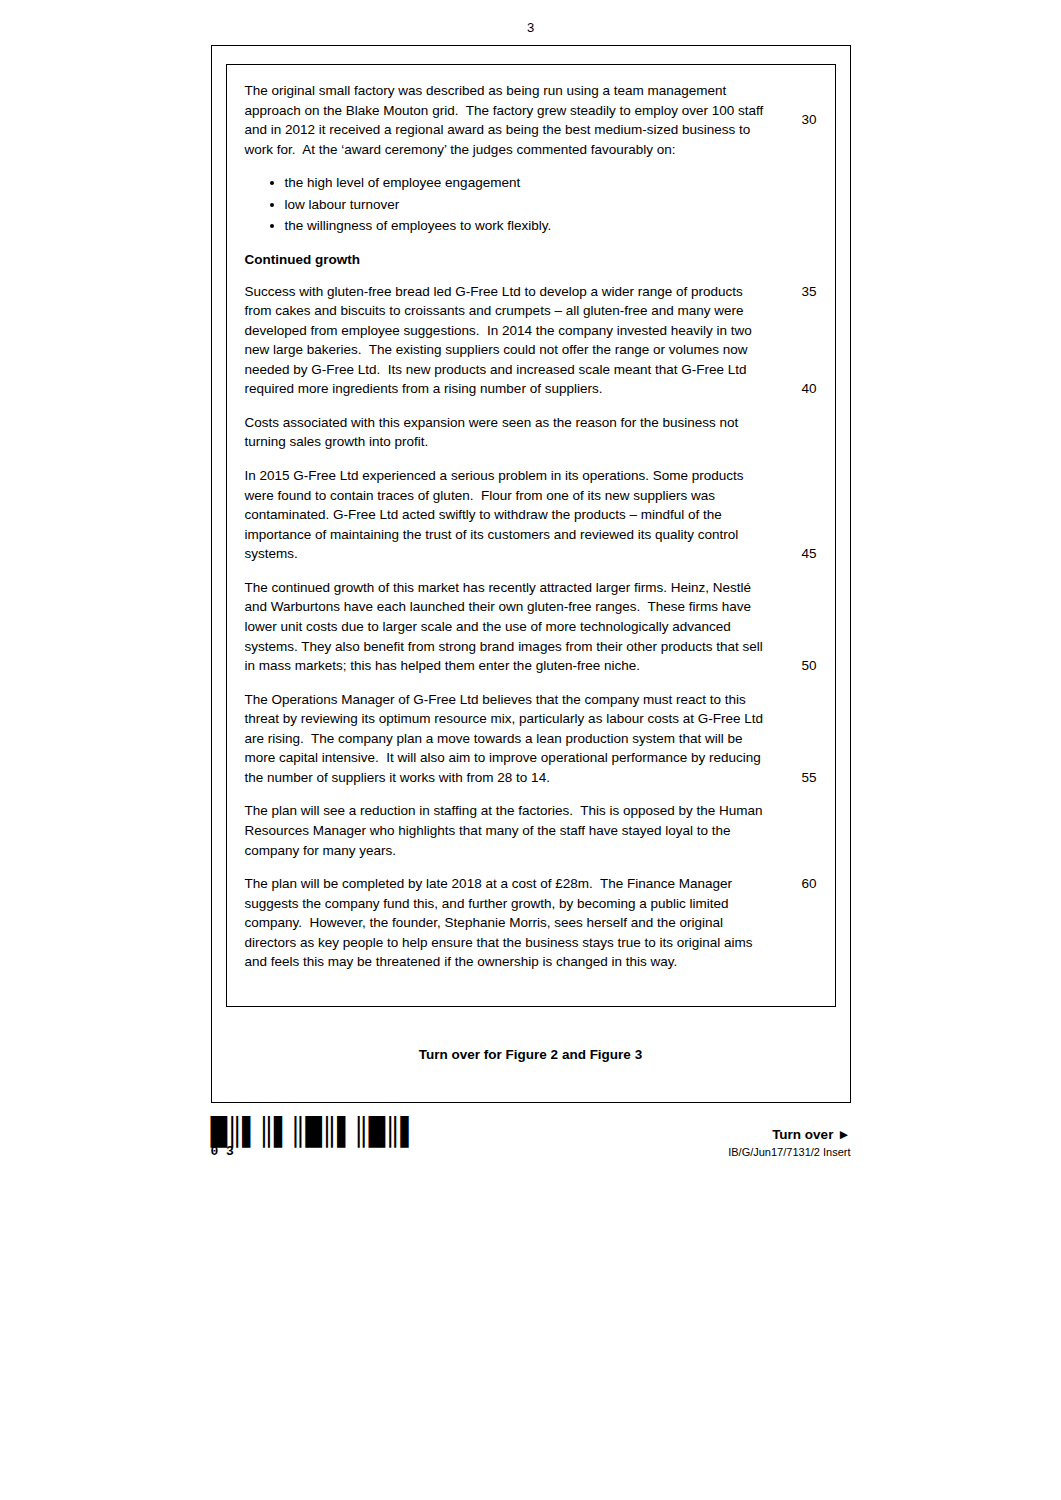3
30 The original small factory was described as being run using a team management approach on the Blake Mouton grid. The factory grew steadily to employ over 100 staff and in 2012 it received a regional award as being the best medium-sized business to work for. At the ‘award ceremony’ the judges commented favourably on:
the high level of employee engagement
low labour turnover
the willingness of employees to work flexibly.
Continued growth
35 40 Success with gluten-free bread led G-Free Ltd to develop a wider range of products from cakes and biscuits to croissants and crumpets – all gluten-free and many were developed from employee suggestions. In 2014 the company invested heavily in two new large bakeries. The existing suppliers could not offer the range or volumes now needed by G-Free Ltd. Its new products and increased scale meant that G-Free Ltd required more ingredients from a rising number of suppliers.
Costs associated with this expansion were seen as the reason for the business not turning sales growth into profit.
45 In 2015 G-Free Ltd experienced a serious problem in its operations. Some products were found to contain traces of gluten. Flour from one of its new suppliers was contaminated. G-Free Ltd acted swiftly to withdraw the products – mindful of the importance of maintaining the trust of its customers and reviewed its quality control systems.
50 The continued growth of this market has recently attracted larger firms. Heinz, Nestlé and Warburtons have each launched their own gluten-free ranges. These firms have lower unit costs due to larger scale and the use of more technologically advanced systems. They also benefit from strong brand images from their other products that sell in mass markets; this has helped them enter the gluten-free niche.
55 The Operations Manager of G-Free Ltd believes that the company must react to this threat by reviewing its optimum resource mix, particularly as labour costs at G-Free Ltd are rising. The company plan a move towards a lean production system that will be more capital intensive. It will also aim to improve operational performance by reducing the number of suppliers it works with from 28 to 14.
The plan will see a reduction in staffing at the factories. This is opposed by the Human Resources Manager who highlights that many of the staff have stayed loyal to the company for many years.
60 The plan will be completed by late 2018 at a cost of £28m. The Finance Manager suggests the company fund this, and further growth, by becoming a public limited company. However, the founder, Stephanie Morris, sees herself and the original directors as key people to help ensure that the business stays true to its original aims and feels this may be threatened if the ownership is changed in this way.
Turn over for Figure 2 and Figure 3
█║▌║▌║█║▌║█║▌
0 3
Turn over ►
IB/G/Jun17/7131/2 Insert